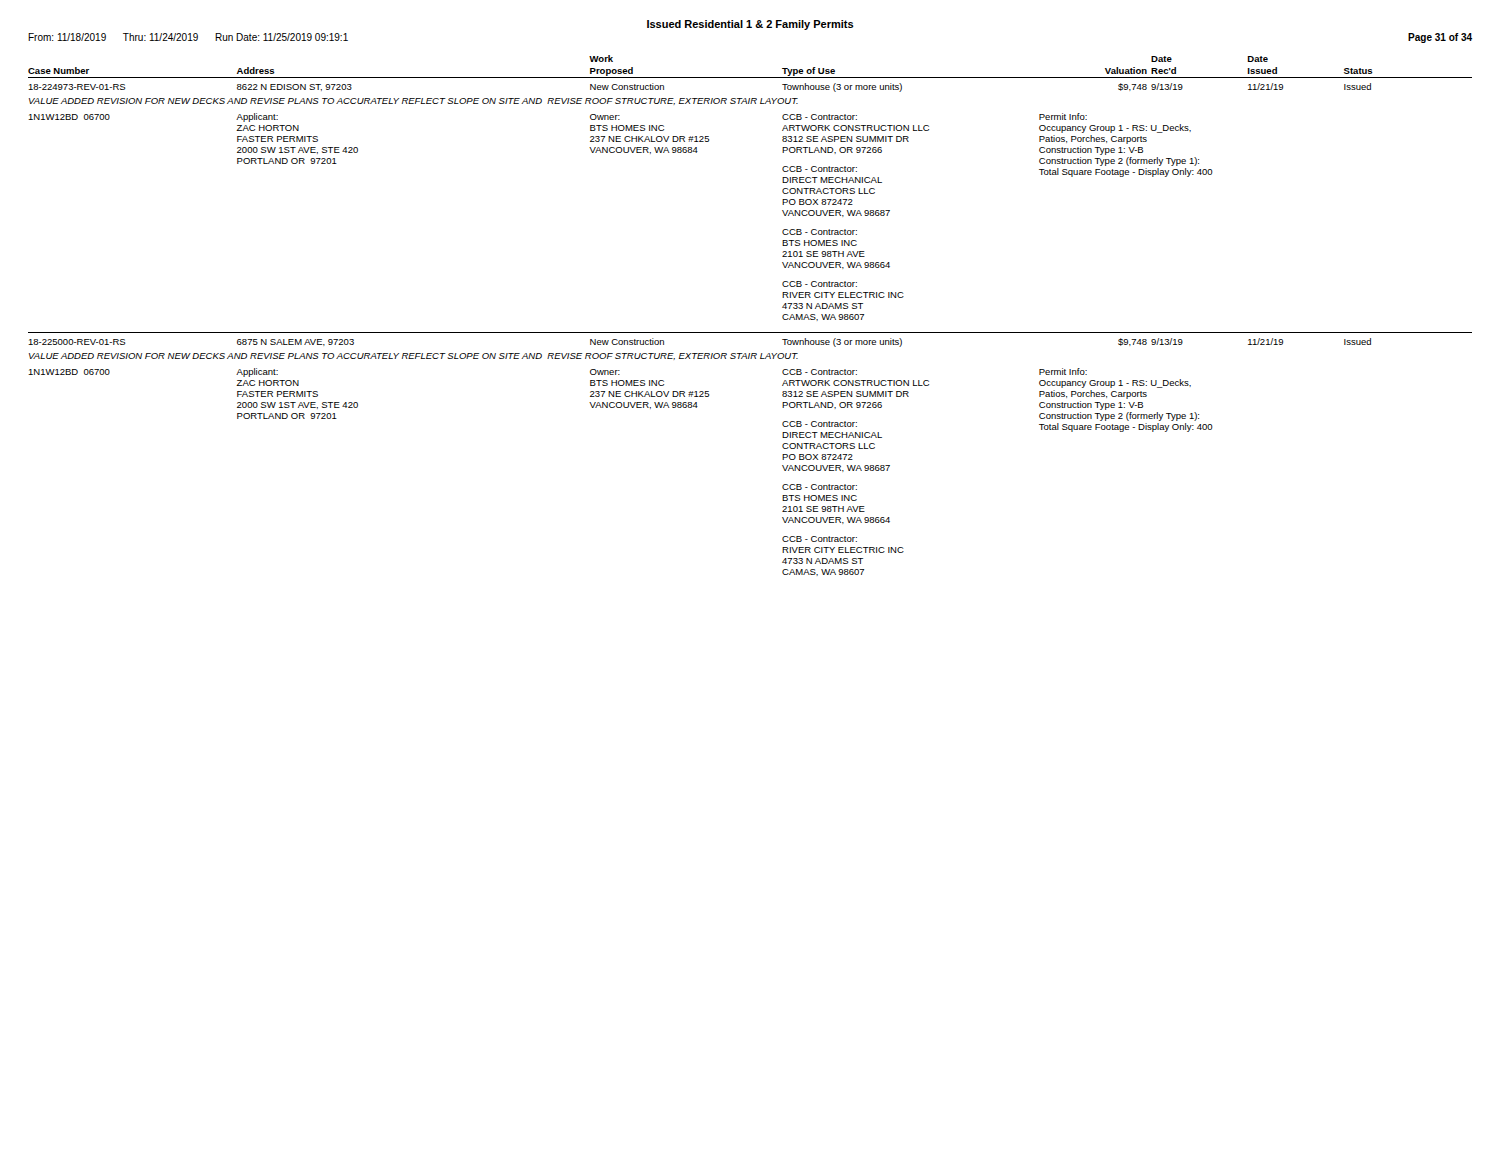Issued Residential 1 & 2 Family Permits
From: 11/18/2019 Thru: 11/24/2019 Run Date: 11/25/2019 09:19:1
Page 31 of 34
| | | Work | | | Date | Date | |
| --- | --- | --- | --- | --- | --- | --- | --- |
| Case Number | Address | Proposed | Type of Use | Valuation | Rec'd | Issued | Status |
| 18-224973-REV-01-RS | 8622 N EDISON ST, 97203 | New Construction | Townhouse (3 or more units) | $9,748 | 9/13/19 | 11/21/19 | Issued |
| VALUE ADDED REVISION FOR NEW DECKS AND REVISE PLANS TO ACCURATELY REFLECT SLOPE ON SITE AND REVISE ROOF STRUCTURE, EXTERIOR STAIR LAYOUT. |
| 1N1W12BD 06700 | Applicant: ZAC HORTON FASTER PERMITS 2000 SW 1ST AVE, STE 420 PORTLAND OR 97201 | Owner: BTS HOMES INC 237 NE CHKALOV DR #125 VANCOUVER, WA 98684 | CCB - Contractor: ARTWORK CONSTRUCTION LLC 8312 SE ASPEN SUMMIT DR PORTLAND, OR 97266 CCB - Contractor: DIRECT MECHANICAL CONTRACTORS LLC PO BOX 872472 VANCOUVER, WA 98687 CCB - Contractor: BTS HOMES INC 2101 SE 98TH AVE VANCOUVER, WA 98664 CCB - Contractor: RIVER CITY ELECTRIC INC 4733 N ADAMS ST CAMAS, WA 98607 | Permit Info: Occupancy Group 1 - RS: U_Decks, Patios, Porches, Carports Construction Type 1: V-B Construction Type 2 (formerly Type 1): Total Square Footage - Display Only: 400 |
| 18-225000-REV-01-RS | 6875 N SALEM AVE, 97203 | New Construction | Townhouse (3 or more units) | $9,748 | 9/13/19 | 11/21/19 | Issued |
| VALUE ADDED REVISION FOR NEW DECKS AND REVISE PLANS TO ACCURATELY REFLECT SLOPE ON SITE AND REVISE ROOF STRUCTURE, EXTERIOR STAIR LAYOUT. |
| 1N1W12BD 06700 | Applicant: ZAC HORTON FASTER PERMITS 2000 SW 1ST AVE, STE 420 PORTLAND OR 97201 | Owner: BTS HOMES INC 237 NE CHKALOV DR #125 VANCOUVER, WA 98684 | CCB - Contractor: ARTWORK CONSTRUCTION LLC 8312 SE ASPEN SUMMIT DR PORTLAND, OR 97266 CCB - Contractor: DIRECT MECHANICAL CONTRACTORS LLC PO BOX 872472 VANCOUVER, WA 98687 CCB - Contractor: BTS HOMES INC 2101 SE 98TH AVE VANCOUVER, WA 98664 CCB - Contractor: RIVER CITY ELECTRIC INC 4733 N ADAMS ST CAMAS, WA 98607 | Permit Info: Occupancy Group 1 - RS: U_Decks, Patios, Porches, Carports Construction Type 1: V-B Construction Type 2 (formerly Type 1): Total Square Footage - Display Only: 400 |